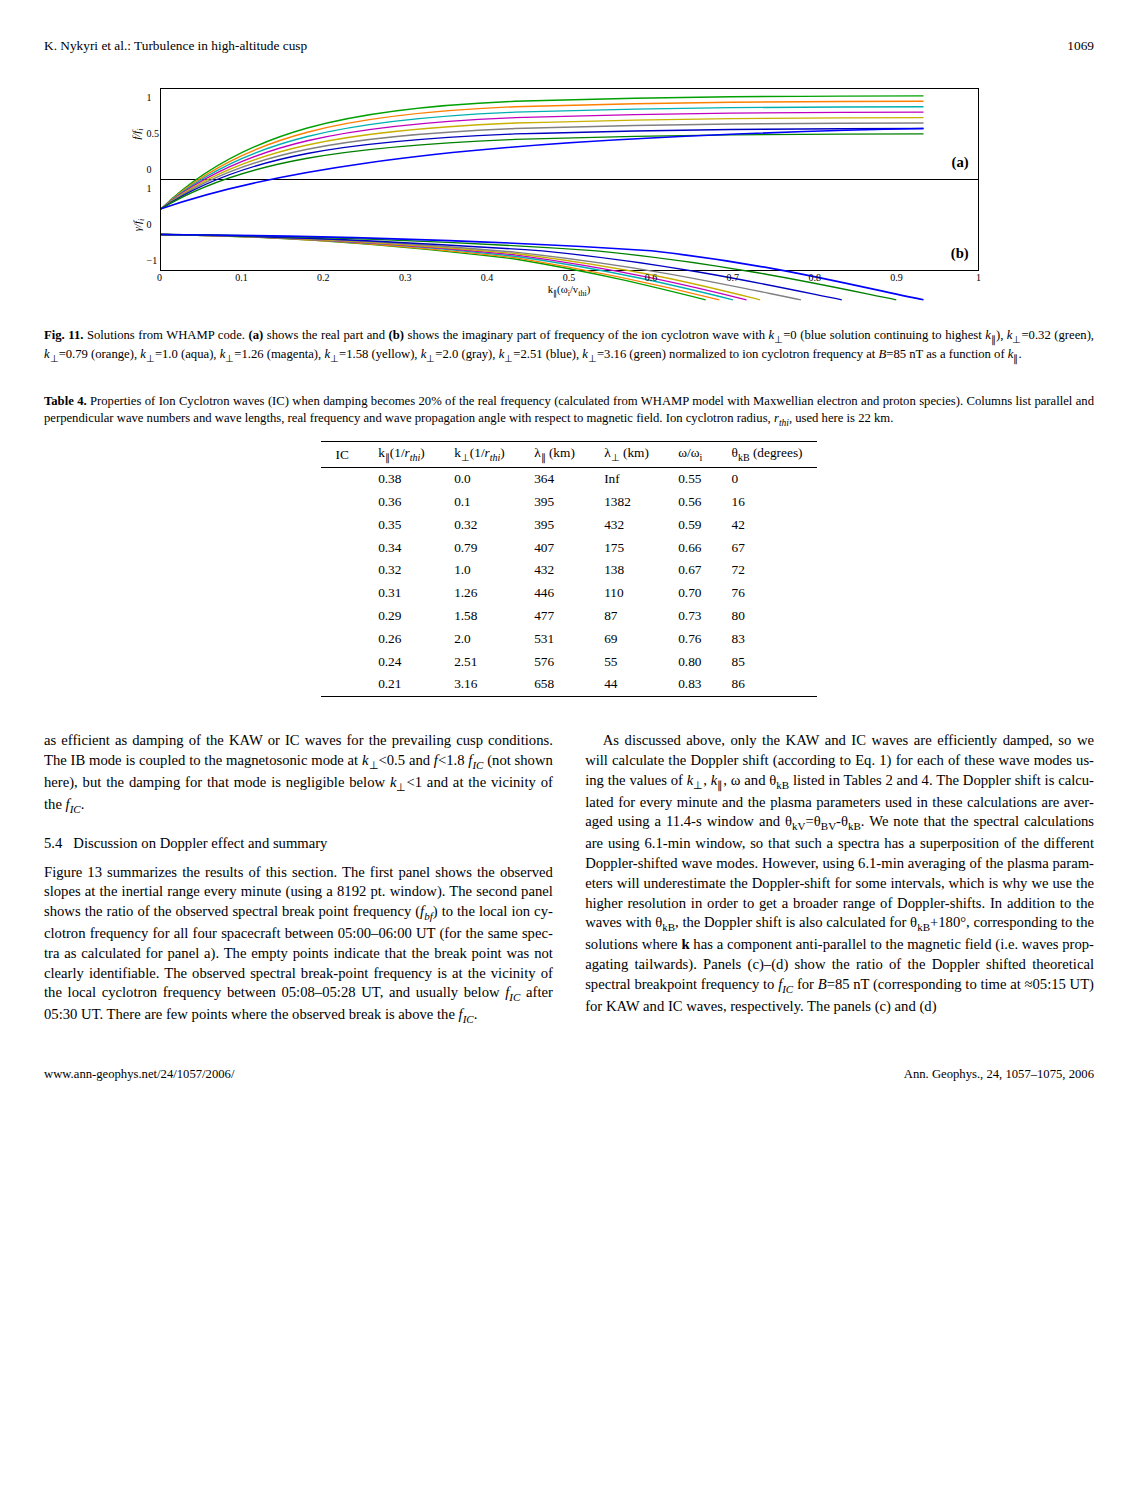K. Nykyri et al.: Turbulence in high-altitude cusp 1069
f/fi 1 0.5 0 (a)
γ/fi 1 0 −1 (b)
0 0.1 0.2 0.3 0.4 0.5 0.6 0.7 0.8 0.9 1 k∥(ωi/vthi)
Fig. 11. Solutions from WHAMP code. (a) shows the real part and (b) shows the imaginary part of frequency of the ion cyclotron wave with k⊥=0 (blue solution continuing to highest k∥), k⊥=0.32 (green), k⊥=0.79 (orange), k⊥=1.0 (aqua), k⊥=1.26 (magenta), k⊥=1.58 (yellow), k⊥=2.0 (gray), k⊥=2.51 (blue), k⊥=3.16 (green) normalized to ion cyclotron frequency at B=85 nT as a function of k∥.
Table 4. Properties of Ion Cyclotron waves (IC) when damping becomes 20% of the real frequency (calculated from WHAMP model with Maxwellian electron and proton species). Columns list parallel and perpendicular wave numbers and wave lengths, real frequency and wave propagation angle with respect to magnetic field. Ion cyclotron radius, rthi, used here is 22 km.
| IC | k ∥ (1/ r thi ) | k ⊥ (1/ r thi ) | λ ∥ (km) | λ ⊥ (km) | ω/ω i | θ kB (degrees) |
| --- | --- | --- | --- | --- | --- | --- |
| | 0.38 | 0.0 | 364 | Inf | 0.55 | 0 |
| | 0.36 | 0.1 | 395 | 1382 | 0.56 | 16 |
| | 0.35 | 0.32 | 395 | 432 | 0.59 | 42 |
| | 0.34 | 0.79 | 407 | 175 | 0.66 | 67 |
| | 0.32 | 1.0 | 432 | 138 | 0.67 | 72 |
| | 0.31 | 1.26 | 446 | 110 | 0.70 | 76 |
| | 0.29 | 1.58 | 477 | 87 | 0.73 | 80 |
| | 0.26 | 2.0 | 531 | 69 | 0.76 | 83 |
| | 0.24 | 2.51 | 576 | 55 | 0.80 | 85 |
| | 0.21 | 3.16 | 658 | 44 | 0.83 | 86 |
as efficient as damping of the KAW or IC waves for the prevailing cusp conditions. The IB mode is coupled to the magnetosonic mode at k⊥<0.5 and f<1.8 fIC (not shown here), but the damping for that mode is negligible below k⊥<1 and at the vicinity of the fIC.
5.4 Discussion on Doppler effect and summary
Figure 13 summarizes the results of this section. The first panel shows the observed slopes at the inertial range every minute (using a 8192 pt. window). The second panel shows the ratio of the observed spectral break point frequency (fbf) to the local ion cyclotron frequency for all four spacecraft between 05:00–06:00 UT (for the same spectra as calculated for panel a). The empty points indicate that the break point was not clearly identifiable. The observed spectral break-point frequency is at the vicinity of the local cyclotron frequency between 05:08–05:28 UT, and usually below fIC after 05:30 UT. There are few points where the observed break is above the fIC.
As discussed above, only the KAW and IC waves are efficiently damped, so we will calculate the Doppler shift (according to Eq. 1) for each of these wave modes using the values of k⊥, k∥, ω and θkB listed in Tables 2 and 4. The Doppler shift is calculated for every minute and the plasma parameters used in these calculations are averaged using a 11.4-s window and θkV=θBV-θkB. We note that the spectral calculations are using 6.1-min window, so that such a spectra has a superposition of the different Doppler-shifted wave modes. However, using 6.1-min averaging of the plasma parameters will underestimate the Doppler-shift for some intervals, which is why we use the higher resolution in order to get a broader range of Doppler-shifts. In addition to the waves with θkB, the Doppler shift is also calculated for θkB+180°, corresponding to the solutions where k has a component anti-parallel to the magnetic field (i.e. waves propagating tailwards). Panels (c)–(d) show the ratio of the Doppler shifted theoretical spectral breakpoint frequency to fIC for B=85 nT (corresponding to time at ≈05:15 UT) for KAW and IC waves, respectively. The panels (c) and (d)
www.ann-geophys.net/24/1057/2006/ Ann. Geophys., 24, 1057–1075, 2006